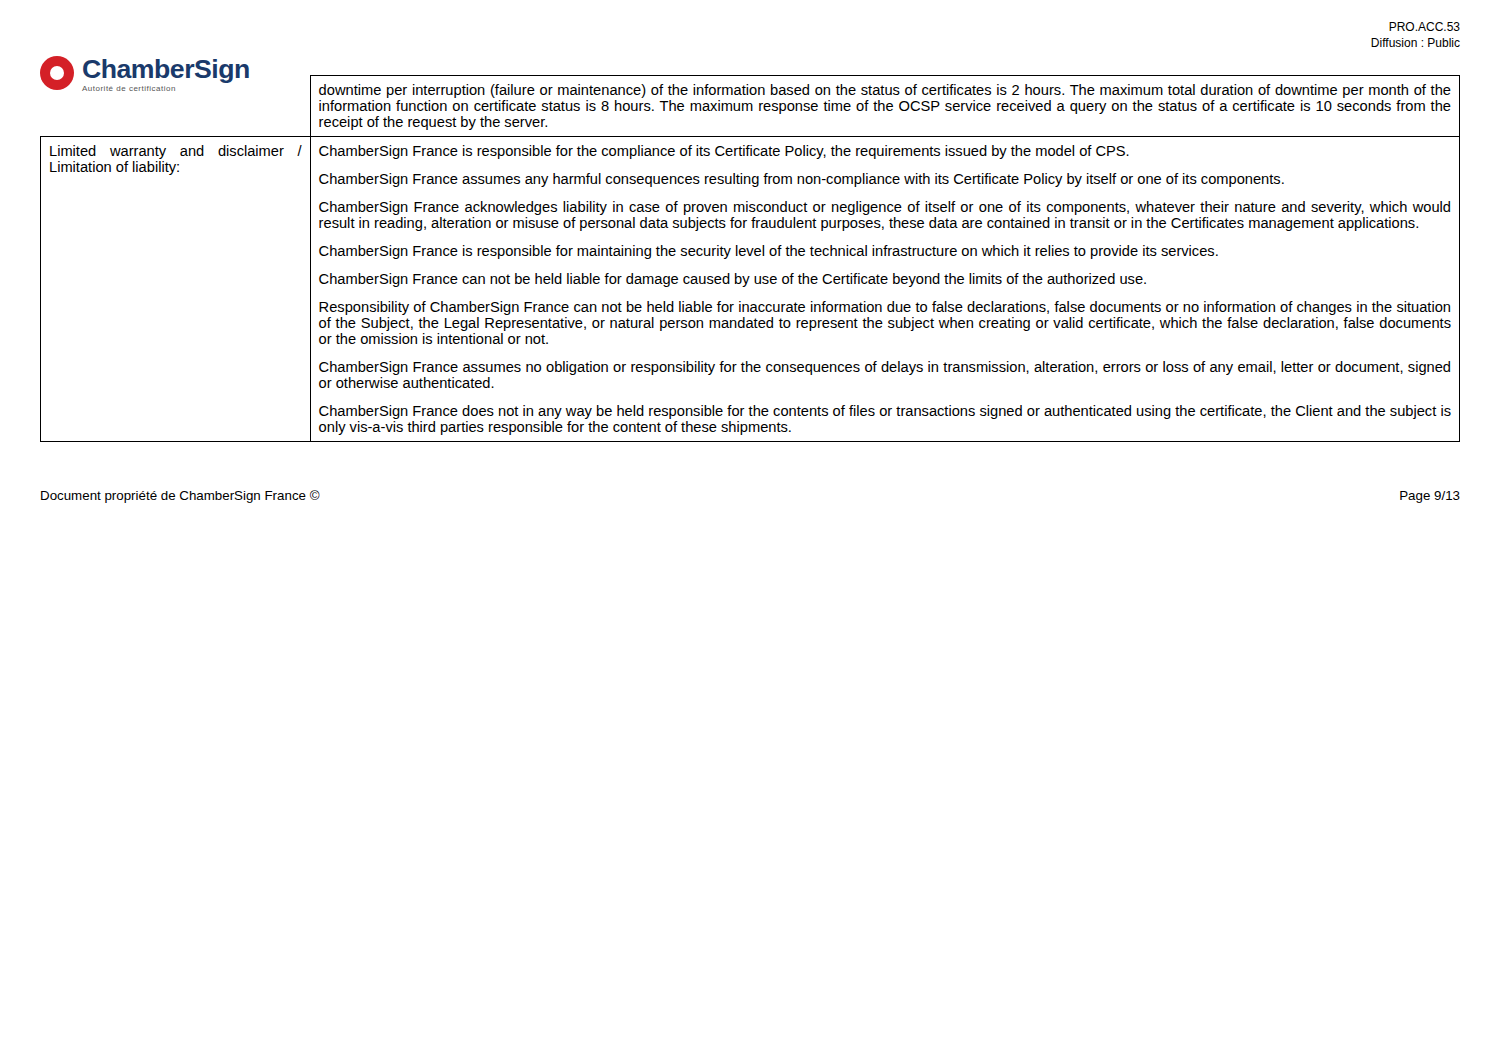PRO.ACC.53
Diffusion : Public
ChamberSign
Autorité de certification
| | downtime per interruption (failure or maintenance) of the information based on the status of certificates is 2 hours. The maximum total duration of downtime per month of the information function on certificate status is 8 hours. The maximum response time of the OCSP service received a query on the status of a certificate is 10 seconds from the receipt of the request by the server. |
| Limited warranty and disclaimer / Limitation of liability: | ChamberSign France is responsible for the compliance of its Certificate Policy, the requirements issued by the model of CPS. ChamberSign France assumes any harmful consequences resulting from non-compliance with its Certificate Policy by itself or one of its components. ChamberSign France acknowledges liability in case of proven misconduct or negligence of itself or one of its components, whatever their nature and severity, which would result in reading, alteration or misuse of personal data subjects for fraudulent purposes, these data are contained in transit or in the Certificates management applications. ChamberSign France is responsible for maintaining the security level of the technical infrastructure on which it relies to provide its services. ChamberSign France can not be held liable for damage caused by use of the Certificate beyond the limits of the authorized use. Responsibility of ChamberSign France can not be held liable for inaccurate information due to false declarations, false documents or no information of changes in the situation of the Subject, the Legal Representative, or natural person mandated to represent the subject when creating or valid certificate, which the false declaration, false documents or the omission is intentional or not. ChamberSign France assumes no obligation or responsibility for the consequences of delays in transmission, alteration, errors or loss of any email, letter or document, signed or otherwise authenticated. ChamberSign France does not in any way be held responsible for the contents of files or transactions signed or authenticated using the certificate, the Client and the subject is only vis-a-vis third parties responsible for the content of these shipments. |
Document propriété de ChamberSign France ©
Page 9/13